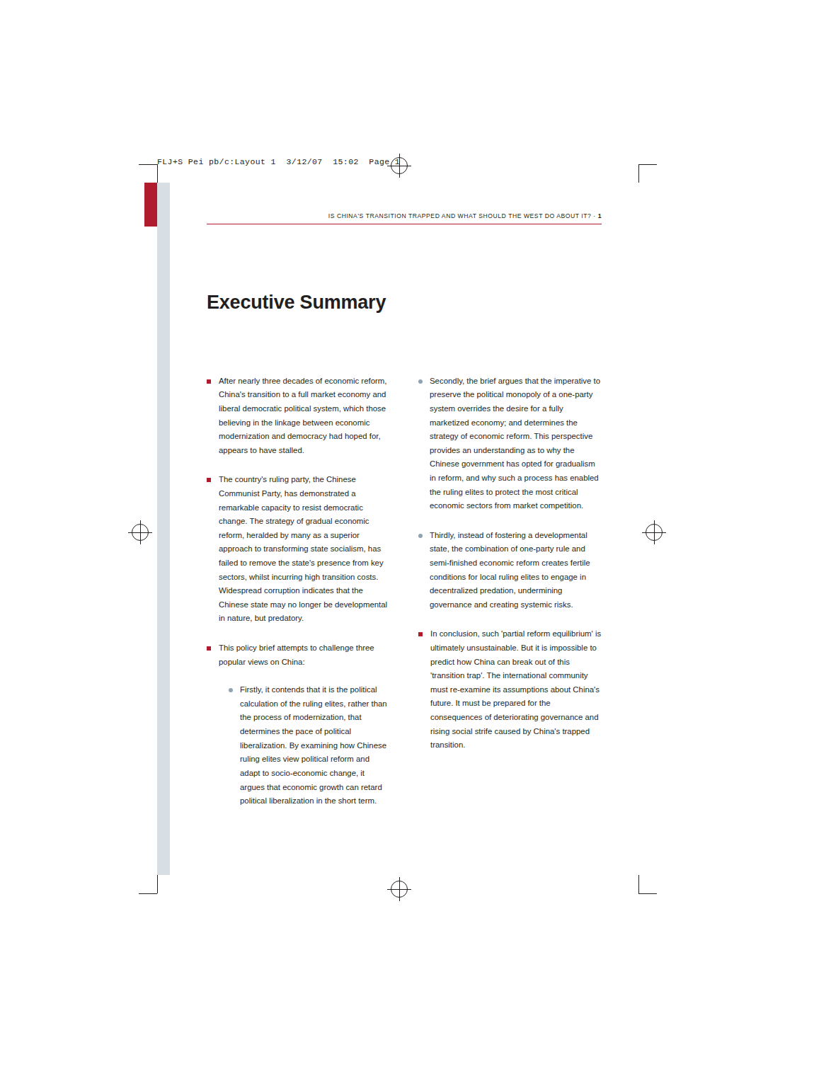FLJ+S Pei pb/c:Layout 1 3/12/07 15:02 Page 1
Is China's transition trapped and what should the West do about it? · 1
Executive Summary
After nearly three decades of economic reform, China's transition to a full market economy and liberal democratic political system, which those believing in the linkage between economic modernization and democracy had hoped for, appears to have stalled.
The country's ruling party, the Chinese Communist Party, has demonstrated a remarkable capacity to resist democratic change. The strategy of gradual economic reform, heralded by many as a superior approach to transforming state socialism, has failed to remove the state's presence from key sectors, whilst incurring high transition costs. Widespread corruption indicates that the Chinese state may no longer be developmental in nature, but predatory.
This policy brief attempts to challenge three popular views on China:
Firstly, it contends that it is the political calculation of the ruling elites, rather than the process of modernization, that determines the pace of political liberalization. By examining how Chinese ruling elites view political reform and adapt to socio-economic change, it argues that economic growth can retard political liberalization in the short term.
Secondly, the brief argues that the imperative to preserve the political monopoly of a one-party system overrides the desire for a fully marketized economy; and determines the strategy of economic reform. This perspective provides an understanding as to why the Chinese government has opted for gradualism in reform, and why such a process has enabled the ruling elites to protect the most critical economic sectors from market competition.
Thirdly, instead of fostering a developmental state, the combination of one-party rule and semi-finished economic reform creates fertile conditions for local ruling elites to engage in decentralized predation, undermining governance and creating systemic risks.
In conclusion, such 'partial reform equilibrium' is ultimately unsustainable. But it is impossible to predict how China can break out of this 'transition trap'. The international community must re-examine its assumptions about China's future. It must be prepared for the consequences of deteriorating governance and rising social strife caused by China's trapped transition.